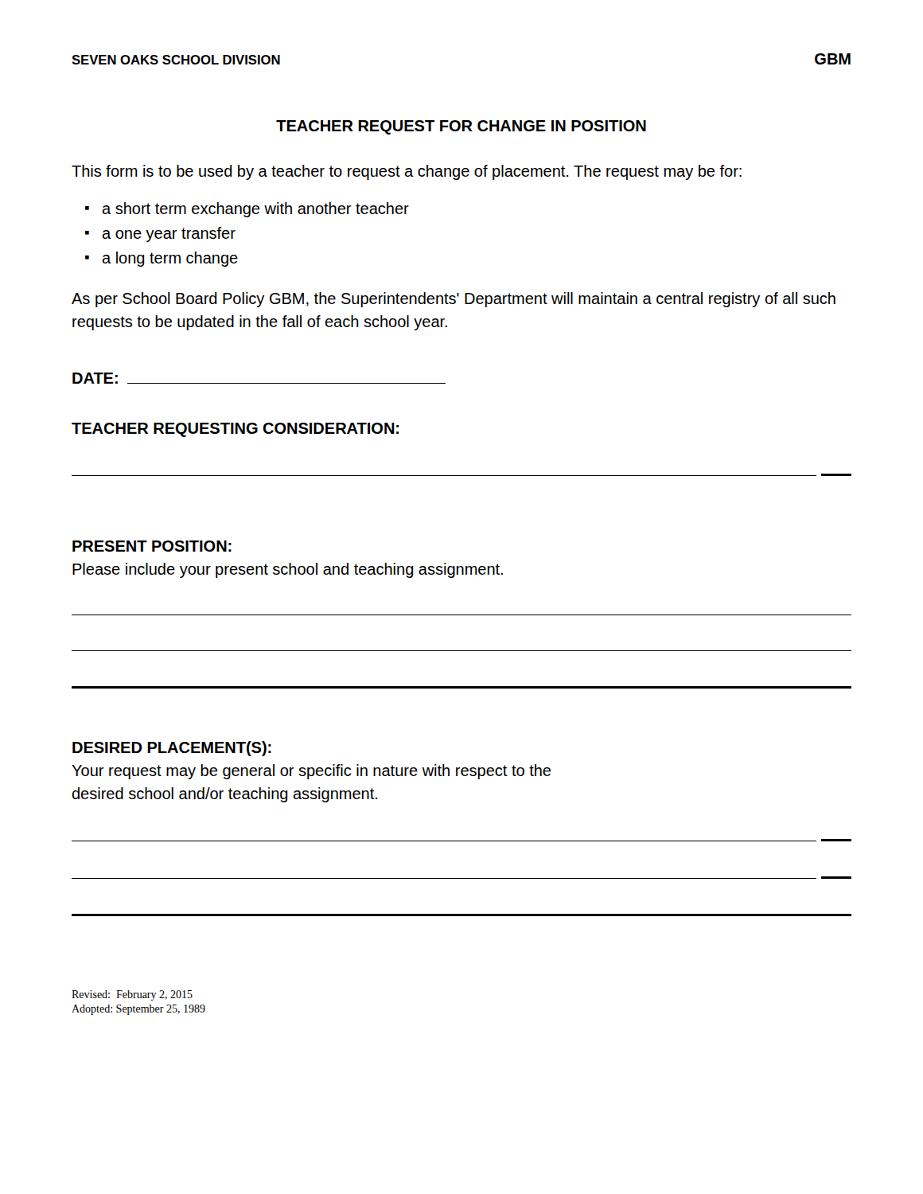SEVEN OAKS SCHOOL DIVISION
GBM
TEACHER REQUEST FOR CHANGE IN POSITION
This form is to be used by a teacher to request a change of placement. The request may be for:
a short term exchange with another teacher
a one year transfer
a long term change
As per School Board Policy GBM, the Superintendents' Department will maintain a central registry of all such requests to be updated in the fall of each school year.
DATE:
TEACHER REQUESTING CONSIDERATION:
PRESENT POSITION:
Please include your present school and teaching assignment.
DESIRED PLACEMENT(S):
Your request may be general or specific in nature with respect to the
desired school and/or teaching assignment.
Revised: February 2, 2015
Adopted: September 25, 1989